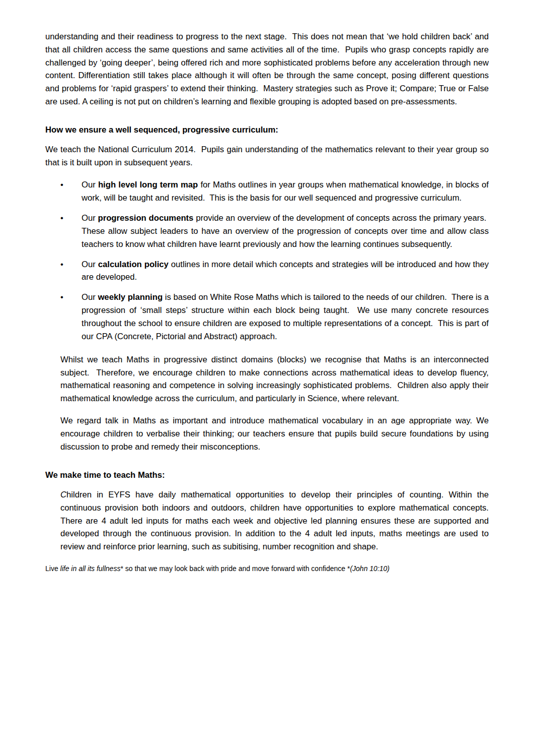understanding and their readiness to progress to the next stage. This does not mean that ‘we hold children back’ and that all children access the same questions and same activities all of the time. Pupils who grasp concepts rapidly are challenged by ‘going deeper’, being offered rich and more sophisticated problems before any acceleration through new content. Differentiation still takes place although it will often be through the same concept, posing different questions and problems for ‘rapid graspers’ to extend their thinking. Mastery strategies such as Prove it; Compare; True or False are used. A ceiling is not put on children’s learning and flexible grouping is adopted based on pre-assessments.
How we ensure a well sequenced, progressive curriculum:
We teach the National Curriculum 2014. Pupils gain understanding of the mathematics relevant to their year group so that is it built upon in subsequent years.
Our high level long term map for Maths outlines in year groups when mathematical knowledge, in blocks of work, will be taught and revisited. This is the basis for our well sequenced and progressive curriculum.
Our progression documents provide an overview of the development of concepts across the primary years. These allow subject leaders to have an overview of the progression of concepts over time and allow class teachers to know what children have learnt previously and how the learning continues subsequently.
Our calculation policy outlines in more detail which concepts and strategies will be introduced and how they are developed.
Our weekly planning is based on White Rose Maths which is tailored to the needs of our children. There is a progression of ‘small steps’ structure within each block being taught. We use many concrete resources throughout the school to ensure children are exposed to multiple representations of a concept. This is part of our CPA (Concrete, Pictorial and Abstract) approach.
Whilst we teach Maths in progressive distinct domains (blocks) we recognise that Maths is an interconnected subject. Therefore, we encourage children to make connections across mathematical ideas to develop fluency, mathematical reasoning and competence in solving increasingly sophisticated problems. Children also apply their mathematical knowledge across the curriculum, and particularly in Science, where relevant.
We regard talk in Maths as important and introduce mathematical vocabulary in an age appropriate way. We encourage children to verbalise their thinking; our teachers ensure that pupils build secure foundations by using discussion to probe and remedy their misconceptions.
We make time to teach Maths:
Children in EYFS have daily mathematical opportunities to develop their principles of counting. Within the continuous provision both indoors and outdoors, children have opportunities to explore mathematical concepts. There are 4 adult led inputs for maths each week and objective led planning ensures these are supported and developed through the continuous provision. In addition to the 4 adult led inputs, maths meetings are used to review and reinforce prior learning, such as subitising, number recognition and shape.
Live life in all its fullness* so that we may look back with pride and move forward with confidence *(John 10:10)